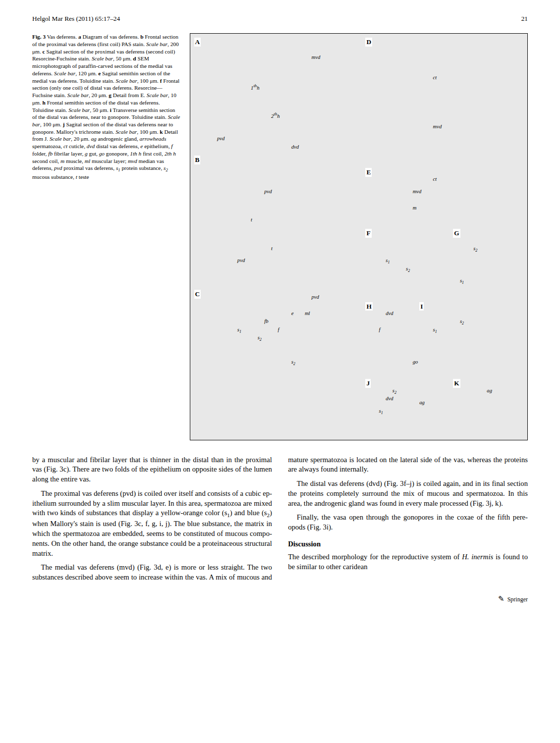Helgol Mar Res (2011) 65:17–24 21
Fig. 3 Vas deferens. a Diagram of vas deferens. b Frontal section of the proximal vas deferens (first coil) PAS stain. Scale bar, 200 μm. c Sagital section of the proximal vas deferens (second coil) Resorcine-Fuchsine stain. Scale bar, 50 μm. d SEM microphotograph of paraffin-carved sections of the medial vas deferens. Scale bar, 120 μm. e Sagital semithin section of the medial vas deferens. Toluidine stain. Scale bar, 100 μm. f Frontal section (only one coil) of distal vas deferens. Resorcine—Fuchsine stain. Scale bar, 20 μm. g Detail from E. Scale bar, 10 μm. h Frontal semithin section of the distal vas deferens. Toluidine stain. Scale bar, 50 μm. i Transverse semithin section of the distal vas deferens, near to gonopore. Toluidine stain. Scale bar, 100 μm. j Sagital section of the distal vas deferens near to gonopore. Mallory's trichrome stain. Scale bar, 100 μm. k Detail from J. Scale bar, 20 μm. ag androgenic gland, arrowheads spermatozoa, ct cuticle, dvd distal vas deferens, e epithelium, f folder, fb fibrilar layer, g gut, go gonopore, 1th h first coil, 2th h second coil, m muscle, ml muscular layer; mvd median vas deferens, pvd proximal vas deferens, s1 protein substance, s2 mucous substance, t teste
A D E B F G C H I J K mvd 1thh 2thh pvd dvd ct mvd ct mvd m pvd t t pvd s1 s2 s2 s1 pvd e ml fb s1 s2 f s2 dvd f s2 s1 go s2 dvd s1 ag ag
by a muscular and fibrilar layer that is thinner in the distal than in the proximal vas (Fig. 3c). There are two folds of the epithelium on opposite sides of the lumen along the entire vas.
The proximal vas deferens (pvd) is coiled over itself and consists of a cubic epithelium surrounded by a slim muscular layer. In this area, spermatozoa are mixed with two kinds of substances that display a yellow-orange color (s1) and blue (s2) when Mallory's stain is used (Fig. 3c, f, g, i, j). The blue substance, the matrix in which the spermatozoa are embedded, seems to be constituted of mucous components. On the other hand, the orange substance could be a proteinaceous structural matrix.
The medial vas deferens (mvd) (Fig. 3d, e) is more or less straight. The two substances described above seem to increase within the vas. A mix of mucous and mature spermatozoa is located on the lateral side of the vas, whereas the proteins are always found internally.
The distal vas deferens (dvd) (Fig. 3f–j) is coiled again, and in its final section the proteins completely surround the mix of mucous and spermatozoa. In this area, the androgenic gland was found in every male processed (Fig. 3j, k).
Finally, the vasa open through the gonopores in the coxae of the fifth pereopods (Fig. 3i).
Discussion
The described morphology for the reproductive system of H. inermis is found to be similar to other caridean
✎ Springer